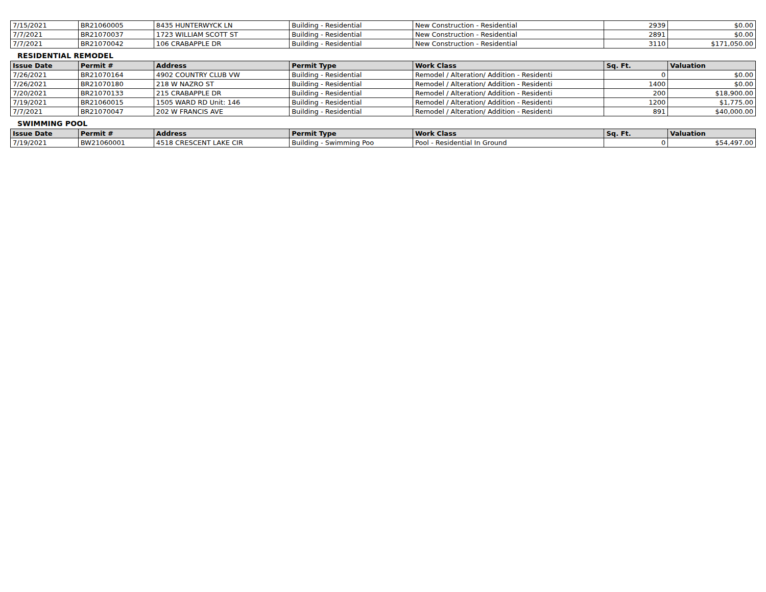| 7/15/2021 | BR21060005 | 8435 HUNTERWYCK LN | Building - Residential | New Construction - Residential | 2939 | $0.00 |
| 7/7/2021 | BR21070037 | 1723 WILLIAM SCOTT ST | Building - Residential | New Construction - Residential | 2891 | $0.00 |
| 7/7/2021 | BR21070042 | 106 CRABAPPLE DR | Building - Residential | New Construction - Residential | 3110 | $171,050.00 |
RESIDENTIAL REMODEL
| Issue Date | Permit # | Address | Permit Type | Work Class | Sq. Ft. | Valuation |
| --- | --- | --- | --- | --- | --- | --- |
| 7/26/2021 | BR21070164 | 4902 COUNTRY CLUB VW | Building - Residential | Remodel / Alteration/ Addition - Residenti | 0 | $0.00 |
| 7/26/2021 | BR21070180 | 218 W NAZRO ST | Building - Residential | Remodel / Alteration/ Addition - Residenti | 1400 | $0.00 |
| 7/20/2021 | BR21070133 | 215 CRABAPPLE DR | Building - Residential | Remodel / Alteration/ Addition - Residenti | 200 | $18,900.00 |
| 7/19/2021 | BR21060015 | 1505 WARD RD Unit: 146 | Building - Residential | Remodel / Alteration/ Addition - Residenti | 1200 | $1,775.00 |
| 7/7/2021 | BR21070047 | 202 W FRANCIS AVE | Building - Residential | Remodel / Alteration/ Addition - Residenti | 891 | $40,000.00 |
SWIMMING POOL
| Issue Date | Permit # | Address | Permit Type | Work Class | Sq. Ft. | Valuation |
| --- | --- | --- | --- | --- | --- | --- |
| 7/19/2021 | BW21060001 | 4518 CRESCENT LAKE CIR | Building - Swimming Poo | Pool - Residential In Ground | 0 | $54,497.00 |